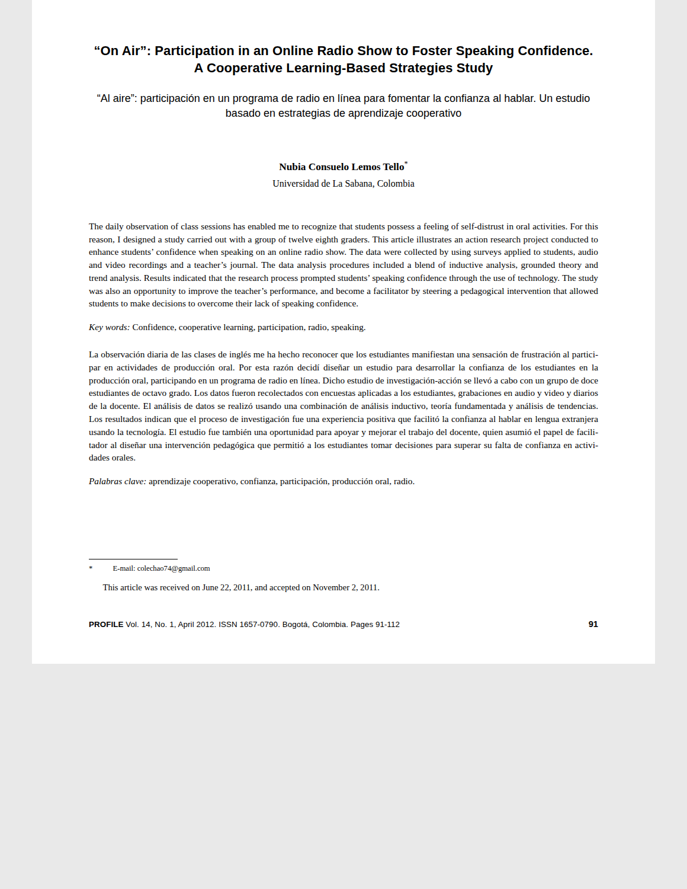“On Air”: Participation in an Online Radio Show to Foster Speaking Confidence. A Cooperative Learning-Based Strategies Study
“Al aire”: participación en un programa de radio en línea para fomentar la confianza al hablar. Un estudio basado en estrategias de aprendizaje cooperativo
Nubia Consuelo Lemos Tello*
Universidad de La Sabana, Colombia
The daily observation of class sessions has enabled me to recognize that students possess a feeling of self-distrust in oral activities. For this reason, I designed a study carried out with a group of twelve eighth graders. This article illustrates an action research project conducted to enhance students’ confidence when speaking on an online radio show. The data were collected by using surveys applied to students, audio and video recordings and a teacher’s journal. The data analysis procedures included a blend of inductive analysis, grounded theory and trend analysis. Results indicated that the research process prompted students’ speaking confidence through the use of technology. The study was also an opportunity to improve the teacher’s performance, and become a facilitator by steering a pedagogical intervention that allowed students to make decisions to overcome their lack of speaking confidence.
Key words: Confidence, cooperative learning, participation, radio, speaking.
La observación diaria de las clases de inglés me ha hecho reconocer que los estudiantes manifiestan una sensación de frustración al participar en actividades de producción oral. Por esta razón decidí diseñar un estudio para desarrollar la confianza de los estudiantes en la producción oral, participando en un programa de radio en línea. Dicho estudio de investigación-acción se llevó a cabo con un grupo de doce estudiantes de octavo grado. Los datos fueron recolectados con encuestas aplicadas a los estudiantes, grabaciones en audio y video y diarios de la docente. El análisis de datos se realizó usando una combinación de análisis inductivo, teoría fundamentada y análisis de tendencias. Los resultados indican que el proceso de investigación fue una experiencia positiva que facilitó la confianza al hablar en lengua extranjera usando la tecnología. El estudio fue también una oportunidad para apoyar y mejorar el trabajo del docente, quien asumió el papel de facilitador al diseñar una intervención pedagógica que permitió a los estudiantes tomar decisiones para superar su falta de confianza en actividades orales.
Palabras clave: aprendizaje cooperativo, confianza, participación, producción oral, radio.
*E-mail: colechao74@gmail.com
This article was received on June 22, 2011, and accepted on November 2, 2011.
PROFILE Vol. 14, No. 1, April 2012. ISSN 1657-0790. Bogotá, Colombia. Pages 91-112 91